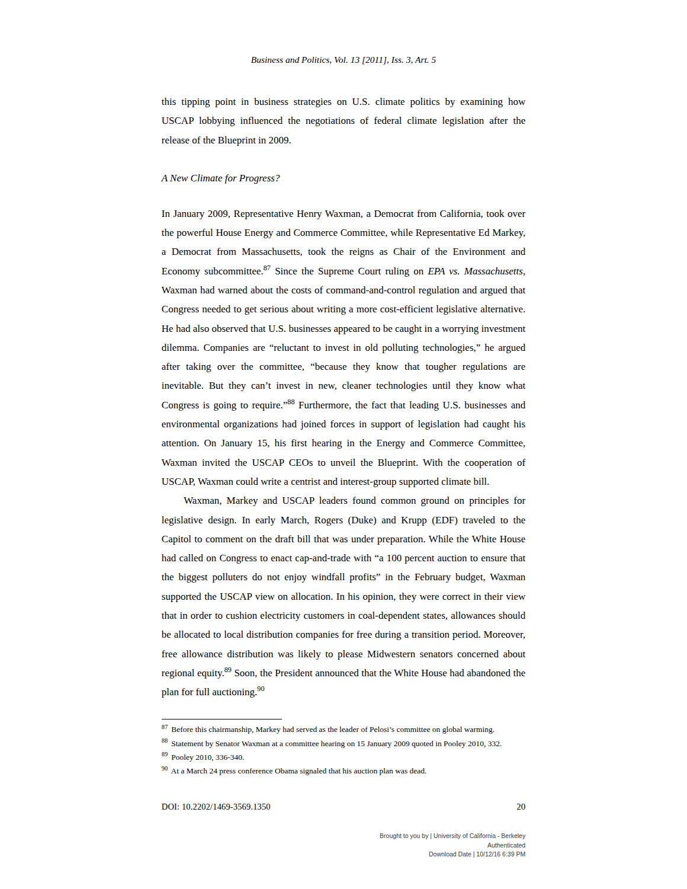Business and Politics, Vol. 13 [2011], Iss. 3, Art. 5
this tipping point in business strategies on U.S. climate politics by examining how USCAP lobbying influenced the negotiations of federal climate legislation after the release of the Blueprint in 2009.
A New Climate for Progress?
In January 2009, Representative Henry Waxman, a Democrat from California, took over the powerful House Energy and Commerce Committee, while Representative Ed Markey, a Democrat from Massachusetts, took the reigns as Chair of the Environment and Economy subcommittee.87 Since the Supreme Court ruling on EPA vs. Massachusetts, Waxman had warned about the costs of command-and-control regulation and argued that Congress needed to get serious about writing a more cost-efficient legislative alternative. He had also observed that U.S. businesses appeared to be caught in a worrying investment dilemma. Companies are “reluctant to invest in old polluting technologies,” he argued after taking over the committee, “because they know that tougher regulations are inevitable. But they can’t invest in new, cleaner technologies until they know what Congress is going to require.”88 Furthermore, the fact that leading U.S. businesses and environmental organizations had joined forces in support of legislation had caught his attention. On January 15, his first hearing in the Energy and Commerce Committee, Waxman invited the USCAP CEOs to unveil the Blueprint. With the cooperation of USCAP, Waxman could write a centrist and interest-group supported climate bill.
Waxman, Markey and USCAP leaders found common ground on principles for legislative design. In early March, Rogers (Duke) and Krupp (EDF) traveled to the Capitol to comment on the draft bill that was under preparation. While the White House had called on Congress to enact cap-and-trade with “a 100 percent auction to ensure that the biggest polluters do not enjoy windfall profits” in the February budget, Waxman supported the USCAP view on allocation. In his opinion, they were correct in their view that in order to cushion electricity customers in coal-dependent states, allowances should be allocated to local distribution companies for free during a transition period. Moreover, free allowance distribution was likely to please Midwestern senators concerned about regional equity.89 Soon, the President announced that the White House had abandoned the plan for full auctioning.90
87 Before this chairmanship, Markey had served as the leader of Pelosi’s committee on global warming.
88 Statement by Senator Waxman at a committee hearing on 15 January 2009 quoted in Pooley 2010, 332.
89 Pooley 2010, 336-340.
90 At a March 24 press conference Obama signaled that his auction plan was dead.
DOI: 10.2202/1469-3569.1350 20
Brought to you by | University of California - Berkeley
Authenticated
Download Date | 10/12/16 6:39 PM